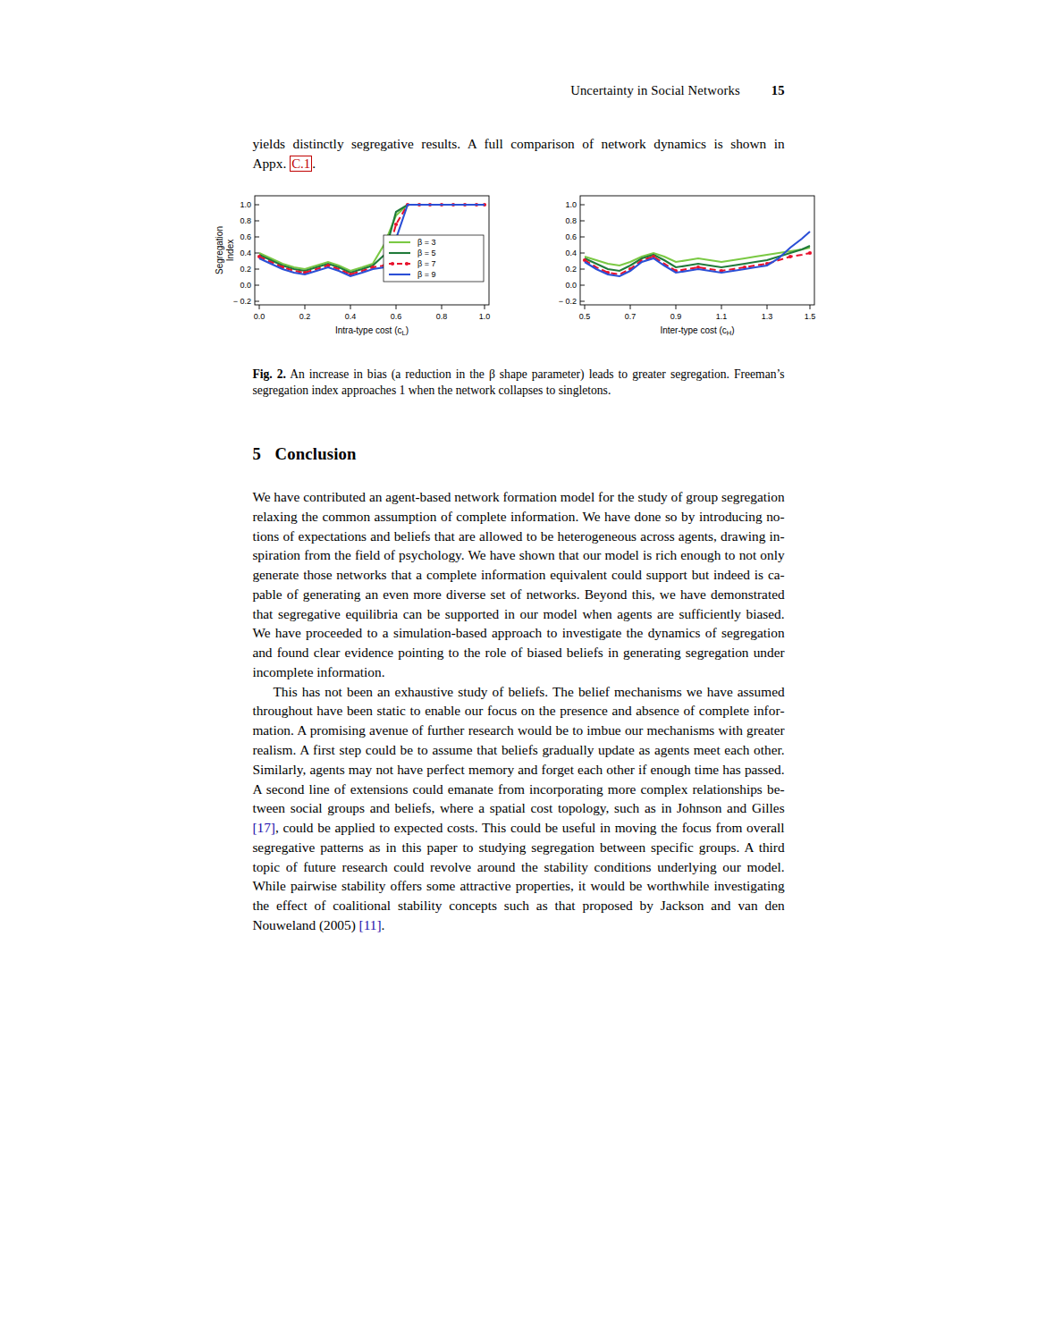Uncertainty in Social Networks 15
yields distinctly segregative results. A full comparison of network dynamics is shown in Appx. C.1.
1.0 0.8 0.6 0.4 0.2 0.0 − 0.2 0.0 0.2 0.4 0.6 0.8 1.0 Intra-type cost (cL) Segregation Index β = 3 β = 5 β = 7 β = 9
1.0 0.8 0.6 0.4 0.2 0.0 − 0.2 0.5 0.7 0.9 1.1 1.3 1.5 Inter-type cost (cH)
Fig. 2. An increase in bias (a reduction in the β shape parameter) leads to greater segregation. Freeman’s segregation index approaches 1 when the network collapses to singletons.
5 Conclusion
We have contributed an agent-based network formation model for the study of group segregation relaxing the common assumption of complete information. We have done so by introducing notions of expectations and beliefs that are allowed to be heterogeneous across agents, drawing inspiration from the field of psychology. We have shown that our model is rich enough to not only generate those networks that a complete information equivalent could support but indeed is capable of generating an even more diverse set of networks. Beyond this, we have demonstrated that segregative equilibria can be supported in our model when agents are sufficiently biased. We have proceeded to a simulation-based approach to investigate the dynamics of segregation and found clear evidence pointing to the role of biased beliefs in generating segregation under incomplete information.
This has not been an exhaustive study of beliefs. The belief mechanisms we have assumed throughout have been static to enable our focus on the presence and absence of complete information. A promising avenue of further research would be to imbue our mechanisms with greater realism. A first step could be to assume that beliefs gradually update as agents meet each other. Similarly, agents may not have perfect memory and forget each other if enough time has passed. A second line of extensions could emanate from incorporating more complex relationships between social groups and beliefs, where a spatial cost topology, such as in Johnson and Gilles [17], could be applied to expected costs. This could be useful in moving the focus from overall segregative patterns as in this paper to studying segregation between specific groups. A third topic of future research could revolve around the stability conditions underlying our model. While pairwise stability offers some attractive properties, it would be worthwhile investigating the effect of coalitional stability concepts such as that proposed by Jackson and van den Nouweland (2005) [11].